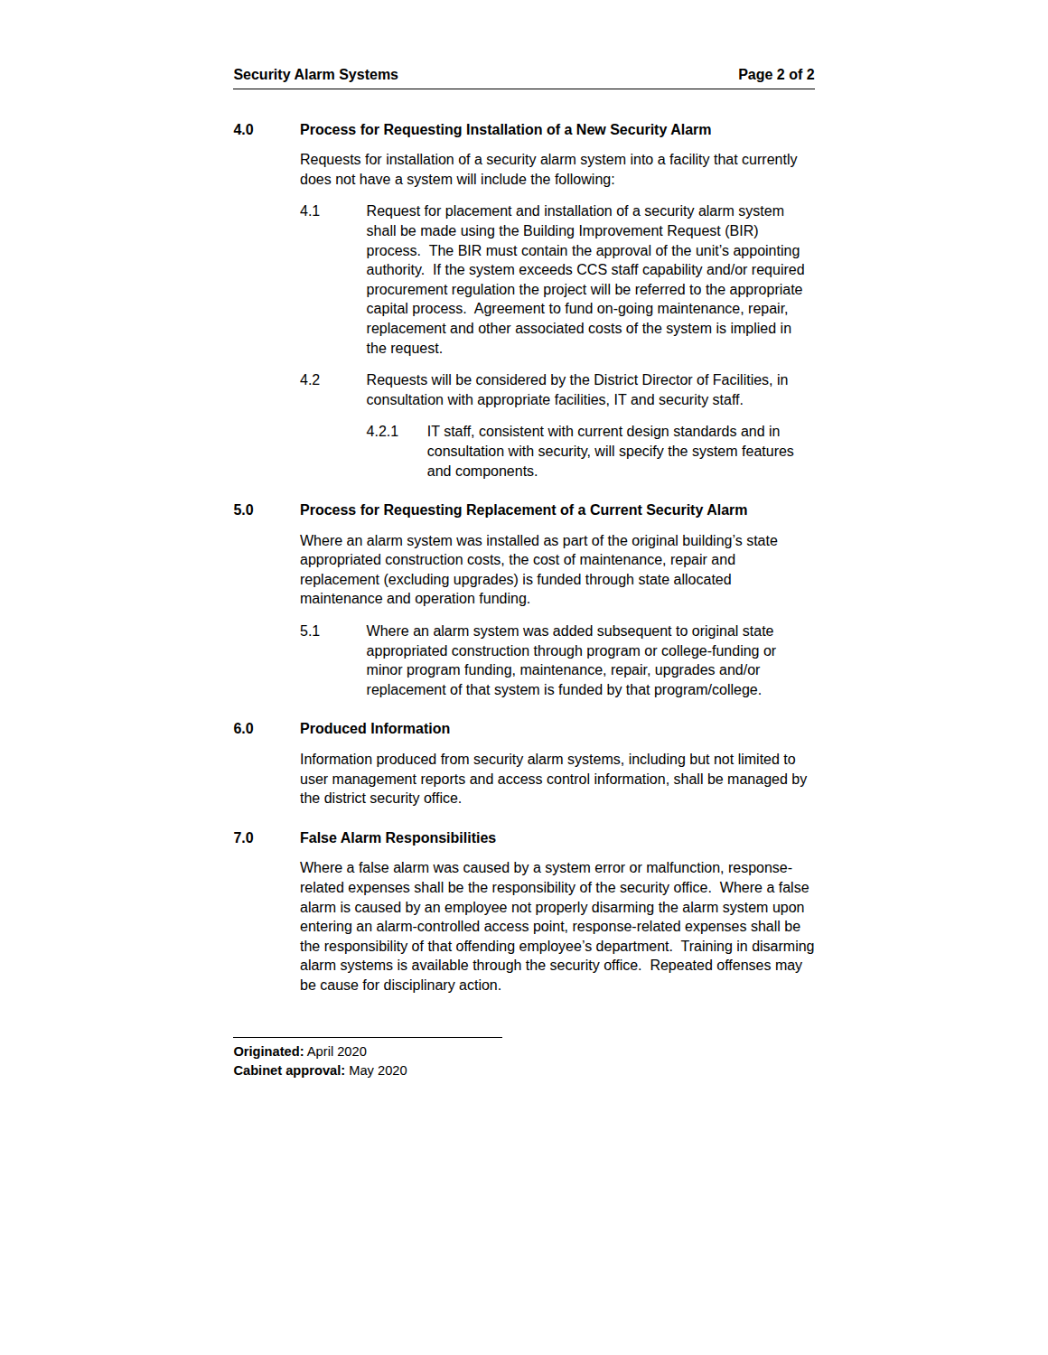Security Alarm Systems Page 2 of 2
4.0 Process for Requesting Installation of a New Security Alarm
Requests for installation of a security alarm system into a facility that currently does not have a system will include the following:
4.1 Request for placement and installation of a security alarm system shall be made using the Building Improvement Request (BIR) process. The BIR must contain the approval of the unit’s appointing authority. If the system exceeds CCS staff capability and/or required procurement regulation the project will be referred to the appropriate capital process. Agreement to fund on-going maintenance, repair, replacement and other associated costs of the system is implied in the request.
4.2 Requests will be considered by the District Director of Facilities, in consultation with appropriate facilities, IT and security staff.
4.2.1 IT staff, consistent with current design standards and in consultation with security, will specify the system features and components.
5.0 Process for Requesting Replacement of a Current Security Alarm
Where an alarm system was installed as part of the original building’s state appropriated construction costs, the cost of maintenance, repair and replacement (excluding upgrades) is funded through state allocated maintenance and operation funding.
5.1 Where an alarm system was added subsequent to original state appropriated construction through program or college-funding or minor program funding, maintenance, repair, upgrades and/or replacement of that system is funded by that program/college.
6.0 Produced Information
Information produced from security alarm systems, including but not limited to user management reports and access control information, shall be managed by the district security office.
7.0 False Alarm Responsibilities
Where a false alarm was caused by a system error or malfunction, response-related expenses shall be the responsibility of the security office. Where a false alarm is caused by an employee not properly disarming the alarm system upon entering an alarm-controlled access point, response-related expenses shall be the responsibility of that offending employee’s department. Training in disarming alarm systems is available through the security office. Repeated offenses may be cause for disciplinary action.
Originated: April 2020
Cabinet approval: May 2020